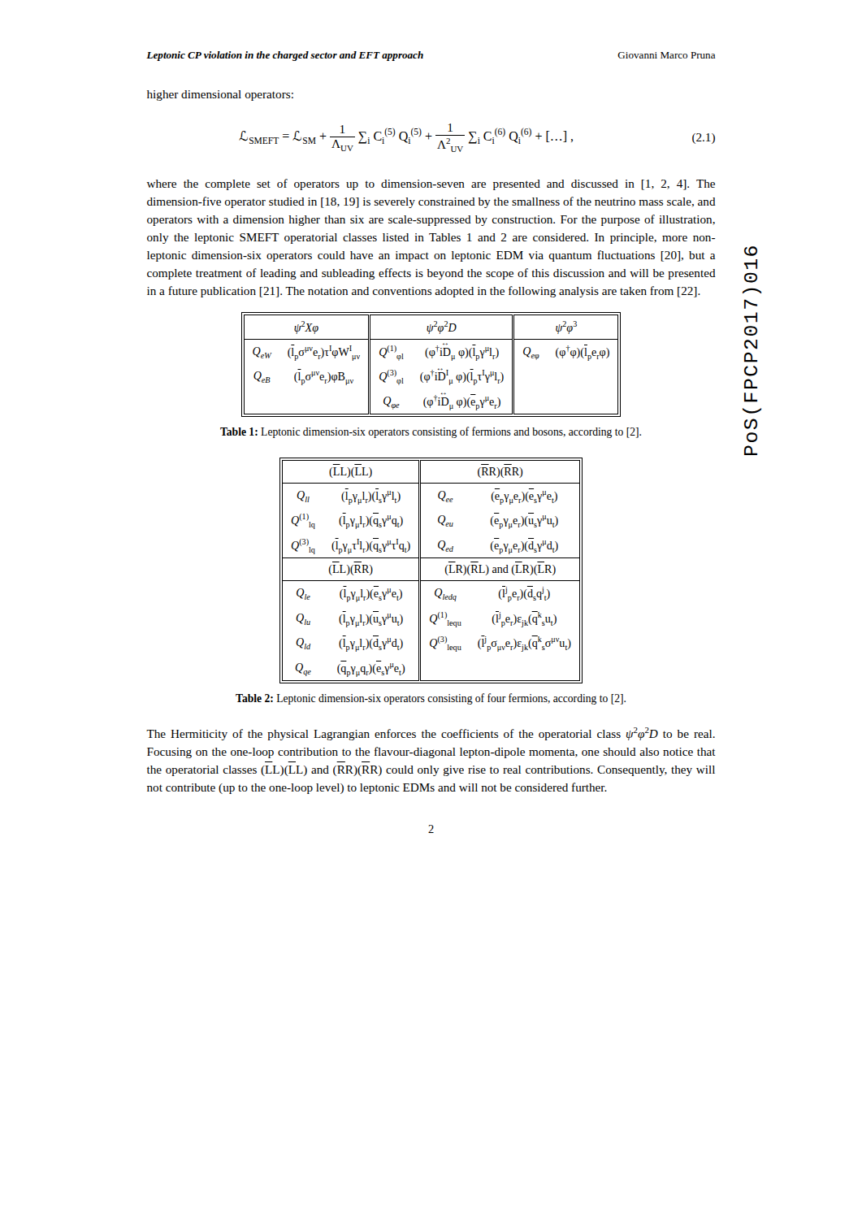Leptonic CP violation in the charged sector and EFT approach Giovanni Marco Pruna
higher dimensional operators:
ℒSMEFT = ℒSM + 1 ΛUV ∑i Ci(5) Qi(5) + 1 Λ2UV ∑i Ci(6) Qi(6) + […] ,
(2.1)
where the complete set of operators up to dimension-seven are presented and discussed in [1, 2, 4]. The dimension-five operator studied in [18, 19] is severely constrained by the smallness of the neutrino mass scale, and operators with a dimension higher than six are scale-suppressed by construction. For the purpose of illustration, only the leptonic SMEFT operatorial classes listed in Tables 1 and 2 are considered. In principle, more non-leptonic dimension-six operators could have an impact on leptonic EDM via quantum fluctuations [20], but a complete treatment of leading and subleading effects is beyond the scope of this discussion and will be presented in a future publication [21]. The notation and conventions adopted in the following analysis are taken from [22].
| ψ 2 Xφ | ψ 2 φ 2 D | ψ 2 φ 3 |
| Q eW | ( l p σ μν e r )τ I φW I μν | Q (1) φl | (φ † iD μ φ)( l p γ μ l r ) | Q eφ | (φ † φ)( l p e r φ) |
| Q eB | ( l p σ μν e r )φB μν | Q (3) φl | (φ † iD I μ φ)( l p τ I γ μ l r ) | | |
| | | Q φe | (φ † iD μ φ)( e p γ μ e r ) | | |
Table 1: Leptonic dimension-six operators consisting of fermions and bosons, according to [2].
| ( L L)( L L) | ( R R)( R R) |
| Q ll | ( l p γ μ l r )( l s γ μ l t ) | Q ee | ( e p γ μ e r )( e s γ μ e t ) |
| Q (1) lq | ( l p γ μ l r )( q s γ μ q t ) | Q eu | ( e p γ μ e r )( u s γ μ u t ) |
| Q (3) lq | ( l p γ μ τ I l r )( q s γ μ τ I q t ) | Q ed | ( e p γ μ e r )( d s γ μ d t ) |
| ( L L)( R R) | ( L R)( R L) and ( L R)( L R) |
| Q le | ( l p γ μ l r )( e s γ μ e t ) | Q ledq | ( l j p e r )( d s q j t ) |
| Q lu | ( l p γ μ l r )( u s γ μ u t ) | Q (1) lequ | ( l j p e r )ε jk ( q k s u t ) |
| Q ld | ( l p γ μ l r )( d s γ μ d t ) | Q (3) lequ | ( l j p σ μν e r )ε jk ( q k s σ μν u t ) |
| Q qe | ( q p γ μ q r )( e s γ μ e t ) | | |
Table 2: Leptonic dimension-six operators consisting of four fermions, according to [2].
The Hermiticity of the physical Lagrangian enforces the coefficients of the operatorial class ψ2φ2D to be real. Focusing on the one-loop contribution to the flavour-diagonal lepton-dipole momenta, one should also notice that the operatorial classes (LL)(LL) and (RR)(RR) could only give rise to real contributions. Consequently, they will not contribute (up to the one-loop level) to leptonic EDMs and will not be considered further.
PoS(FPCP2017)016
2